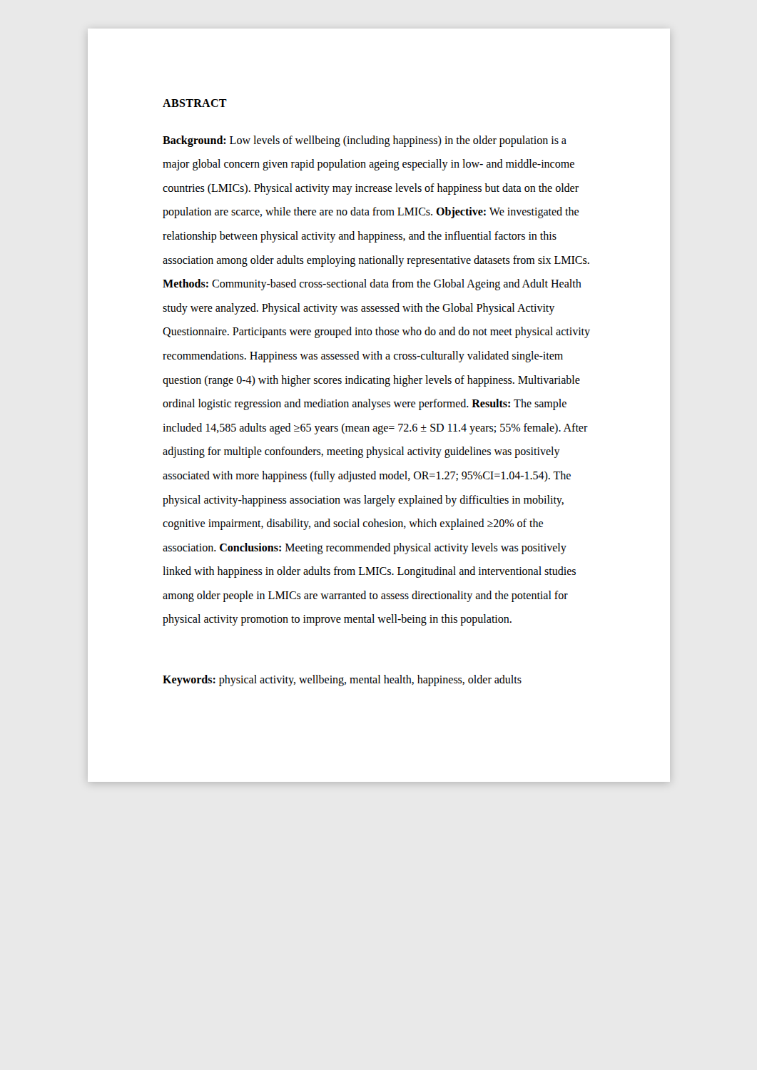ABSTRACT
Background: Low levels of wellbeing (including happiness) in the older population is a major global concern given rapid population ageing especially in low- and middle-income countries (LMICs). Physical activity may increase levels of happiness but data on the older population are scarce, while there are no data from LMICs. Objective: We investigated the relationship between physical activity and happiness, and the influential factors in this association among older adults employing nationally representative datasets from six LMICs. Methods: Community-based cross-sectional data from the Global Ageing and Adult Health study were analyzed. Physical activity was assessed with the Global Physical Activity Questionnaire. Participants were grouped into those who do and do not meet physical activity recommendations. Happiness was assessed with a cross-culturally validated single-item question (range 0-4) with higher scores indicating higher levels of happiness. Multivariable ordinal logistic regression and mediation analyses were performed. Results: The sample included 14,585 adults aged ≥65 years (mean age= 72.6 ± SD 11.4 years; 55% female). After adjusting for multiple confounders, meeting physical activity guidelines was positively associated with more happiness (fully adjusted model, OR=1.27; 95%CI=1.04-1.54). The physical activity-happiness association was largely explained by difficulties in mobility, cognitive impairment, disability, and social cohesion, which explained ≥20% of the association. Conclusions: Meeting recommended physical activity levels was positively linked with happiness in older adults from LMICs. Longitudinal and interventional studies among older people in LMICs are warranted to assess directionality and the potential for physical activity promotion to improve mental well-being in this population.
Keywords: physical activity, wellbeing, mental health, happiness, older adults